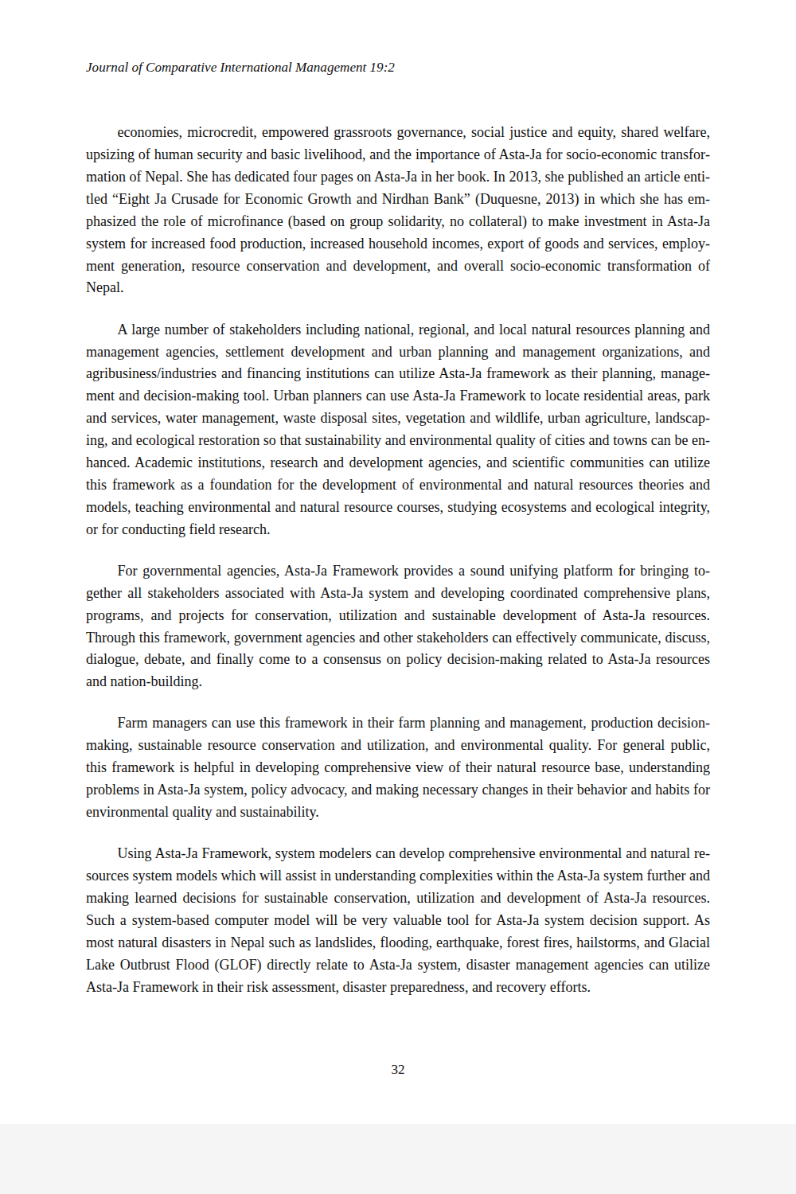Journal of Comparative International Management 19:2
economies, microcredit, empowered grassroots governance, social justice and equity, shared welfare, upsizing of human security and basic livelihood, and the importance of Asta-Ja for socio-economic transformation of Nepal. She has dedicated four pages on Asta-Ja in her book. In 2013, she published an article entitled “Eight Ja Crusade for Economic Growth and Nirdhan Bank” (Duquesne, 2013) in which she has emphasized the role of microfinance (based on group solidarity, no collateral) to make investment in Asta-Ja system for increased food production, increased household incomes, export of goods and services, employment generation, resource conservation and development, and overall socio-economic transformation of Nepal.
A large number of stakeholders including national, regional, and local natural resources planning and management agencies, settlement development and urban planning and management organizations, and agribusiness/industries and financing institutions can utilize Asta-Ja framework as their planning, management and decision-making tool. Urban planners can use Asta-Ja Framework to locate residential areas, park and services, water management, waste disposal sites, vegetation and wildlife, urban agriculture, landscaping, and ecological restoration so that sustainability and environmental quality of cities and towns can be enhanced. Academic institutions, research and development agencies, and scientific communities can utilize this framework as a foundation for the development of environmental and natural resources theories and models, teaching environmental and natural resource courses, studying ecosystems and ecological integrity, or for conducting field research.
For governmental agencies, Asta-Ja Framework provides a sound unifying platform for bringing together all stakeholders associated with Asta-Ja system and developing coordinated comprehensive plans, programs, and projects for conservation, utilization and sustainable development of Asta-Ja resources. Through this framework, government agencies and other stakeholders can effectively communicate, discuss, dialogue, debate, and finally come to a consensus on policy decision-making related to Asta-Ja resources and nation-building.
Farm managers can use this framework in their farm planning and management, production decision-making, sustainable resource conservation and utilization, and environmental quality. For general public, this framework is helpful in developing comprehensive view of their natural resource base, understanding problems in Asta-Ja system, policy advocacy, and making necessary changes in their behavior and habits for environmental quality and sustainability.
Using Asta-Ja Framework, system modelers can develop comprehensive environmental and natural resources system models which will assist in understanding complexities within the Asta-Ja system further and making learned decisions for sustainable conservation, utilization and development of Asta-Ja resources. Such a system-based computer model will be very valuable tool for Asta-Ja system decision support. As most natural disasters in Nepal such as landslides, flooding, earthquake, forest fires, hailstorms, and Glacial Lake Outbrust Flood (GLOF) directly relate to Asta-Ja system, disaster management agencies can utilize Asta-Ja Framework in their risk assessment, disaster preparedness, and recovery efforts.
32